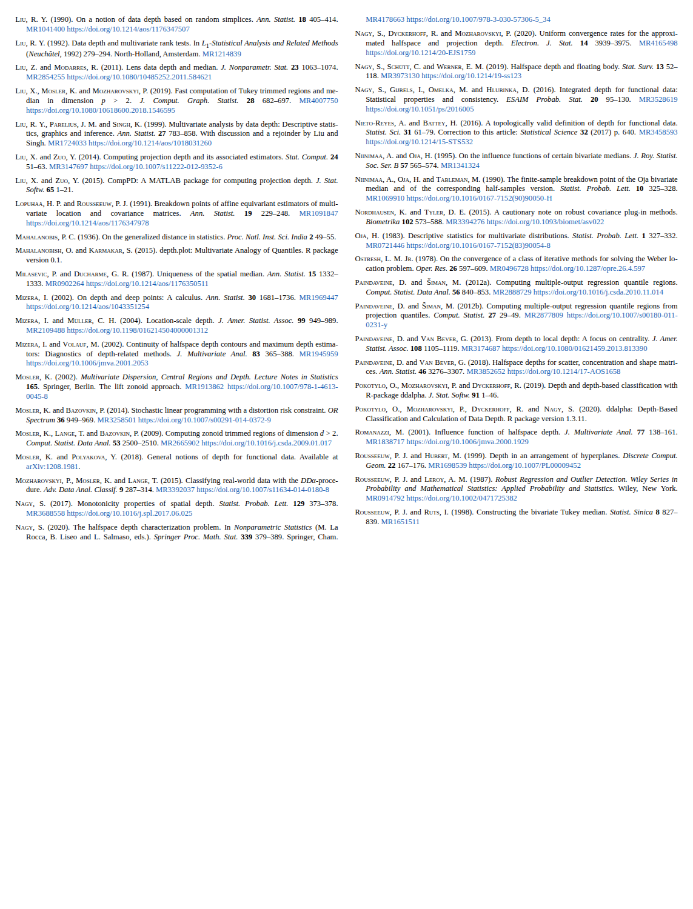Liu, R. Y. (1990). On a notion of data depth based on random simplices. Ann. Statist. 18 405–414. MR1041400 https://doi.org/10.1214/aos/1176347507
Liu, R. Y. (1992). Data depth and multivariate rank tests. In L1-Statistical Analysis and Related Methods (Neuchâtel, 1992) 279–294. North-Holland, Amsterdam. MR1214839
Liu, Z. and Modarres, R. (2011). Lens data depth and median. J. Nonparametr. Stat. 23 1063–1074. MR2854255 https://doi.org/10.1080/10485252.2011.584621
Liu, X., Mosler, K. and Mozharovskyi, P. (2019). Fast computation of Tukey trimmed regions and median in dimension p > 2. J. Comput. Graph. Statist. 28 682–697. MR4007750 https://doi.org/10.1080/10618600.2018.1546595
Liu, R. Y., Parelius, J. M. and Singh, K. (1999). Multivariate analysis by data depth: Descriptive statistics, graphics and inference. Ann. Statist. 27 783–858. With discussion and a rejoinder by Liu and Singh. MR1724033 https://doi.org/10.1214/aos/1018031260
Liu, X. and Zuo, Y. (2014). Computing projection depth and its associated estimators. Stat. Comput. 24 51–63. MR3147697 https://doi.org/10.1007/s11222-012-9352-6
Liu, X. and Zuo, Y. (2015). CompPD: A MATLAB package for computing projection depth. J. Stat. Softw. 65 1–21.
Lopuhaä, H. P. and Rousseeuw, P. J. (1991). Breakdown points of affine equivariant estimators of multivariate location and covariance matrices. Ann. Statist. 19 229–248. MR1091847 https://doi.org/10.1214/aos/1176347978
Mahalanobis, P. C. (1936). On the generalized distance in statistics. Proc. Natl. Inst. Sci. India 2 49–55.
Mahalanobish, O. and Karmakar, S. (2015). depth.plot: Multivariate Analogy of Quantiles. R package version 0.1.
Milasevic, P. and Ducharme, G. R. (1987). Uniqueness of the spatial median. Ann. Statist. 15 1332–1333. MR0902264 https://doi.org/10.1214/aos/1176350511
Mizera, I. (2002). On depth and deep points: A calculus. Ann. Statist. 30 1681–1736. MR1969447 https://doi.org/10.1214/aos/1043351254
Mizera, I. and Müller, C. H. (2004). Location-scale depth. J. Amer. Statist. Assoc. 99 949–989. MR2109488 https://doi.org/10.1198/016214504000001312
Mizera, I. and Volauf, M. (2002). Continuity of halfspace depth contours and maximum depth estimators: Diagnostics of depth-related methods. J. Multivariate Anal. 83 365–388. MR1945959 https://doi.org/10.1006/jmva.2001.2053
Mosler, K. (2002). Multivariate Dispersion, Central Regions and Depth. Lecture Notes in Statistics 165. Springer, Berlin. The lift zonoid approach. MR1913862 https://doi.org/10.1007/978-1-4613-0045-8
Mosler, K. and Bazovkin, P. (2014). Stochastic linear programming with a distortion risk constraint. OR Spectrum 36 949–969. MR3258501 https://doi.org/10.1007/s00291-014-0372-9
Mosler, K., Lange, T. and Bazovkin, P. (2009). Computing zonoid trimmed regions of dimension d > 2. Comput. Statist. Data Anal. 53 2500–2510. MR2665902 https://doi.org/10.1016/j.csda.2009.01.017
Mosler, K. and Polyakova, Y. (2018). General notions of depth for functional data. Available at arXiv:1208.1981.
Mozharovskyi, P., Mosler, K. and Lange, T. (2015). Classifying real-world data with the DDα-procedure. Adv. Data Anal. Classif. 9 287–314. MR3392037 https://doi.org/10.1007/s11634-014-0180-8
Nagy, S. (2017). Monotonicity properties of spatial depth. Statist. Probab. Lett. 129 373–378. MR3688558 https://doi.org/10.1016/j.spl.2017.06.025
Nagy, S. (2020). The halfspace depth characterization problem. In Nonparametric Statistics (M. La Rocca, B. Liseo and L. Salmaso, eds.). Springer Proc. Math. Stat. 339 379–389. Springer, Cham. MR4178663 https://doi.org/10.1007/978-3-030-57306-5_34
Nagy, S., Dyckerhoff, R. and Mozharovskyi, P. (2020). Uniform convergence rates for the approximated halfspace and projection depth. Electron. J. Stat. 14 3939–3975. MR4165498 https://doi.org/10.1214/20-EJS1759
Nagy, S., Schütt, C. and Werner, E. M. (2019). Halfspace depth and floating body. Stat. Surv. 13 52–118. MR3973130 https://doi.org/10.1214/19-ss123
Nagy, S., Gijbels, I., Omelka, M. and Hlubinka, D. (2016). Integrated depth for functional data: Statistical properties and consistency. ESAIM Probab. Stat. 20 95–130. MR3528619 https://doi.org/10.1051/ps/2016005
Nieto-Reyes, A. and Battey, H. (2016). A topologically valid definition of depth for functional data. Statist. Sci. 31 61–79. Correction to this article: Statistical Science 32 (2017) p. 640. MR3458593 https://doi.org/10.1214/15-STS532
Niinimaa, A. and Oja, H. (1995). On the influence functions of certain bivariate medians. J. Roy. Statist. Soc. Ser. B 57 565–574. MR1341324
Niinimaa, A., Oja, H. and Tableman, M. (1990). The finite-sample breakdown point of the Oja bivariate median and of the corresponding half-samples version. Statist. Probab. Lett. 10 325–328. MR1069910 https://doi.org/10.1016/0167-7152(90)90050-H
Nordhausen, K. and Tyler, D. E. (2015). A cautionary note on robust covariance plug-in methods. Biometrika 102 573–588. MR3394276 https://doi.org/10.1093/biomet/asv022
Oja, H. (1983). Descriptive statistics for multivariate distributions. Statist. Probab. Lett. 1 327–332. MR0721446 https://doi.org/10.1016/0167-7152(83)90054-8
Ostresh, L. M. Jr. (1978). On the convergence of a class of iterative methods for solving the Weber location problem. Oper. Res. 26 597–609. MR0496728 https://doi.org/10.1287/opre.26.4.597
Paindaveine, D. and Šiman, M. (2012a). Computing multiple-output regression quantile regions. Comput. Statist. Data Anal. 56 840–853. MR2888729 https://doi.org/10.1016/j.csda.2010.11.014
Paindaveine, D. and Šiman, M. (2012b). Computing multiple-output regression quantile regions from projection quantiles. Comput. Statist. 27 29–49. MR2877809 https://doi.org/10.1007/s00180-011-0231-y
Paindaveine, D. and Van Bever, G. (2013). From depth to local depth: A focus on centrality. J. Amer. Statist. Assoc. 108 1105–1119. MR3174687 https://doi.org/10.1080/01621459.2013.813390
Paindaveine, D. and Van Bever, G. (2018). Halfspace depths for scatter, concentration and shape matrices. Ann. Statist. 46 3276–3307. MR3852652 https://doi.org/10.1214/17-AOS1658
Pokotylo, O., Mozharovskyi, P. and Dyckerhoff, R. (2019). Depth and depth-based classification with R-package ddalpha. J. Stat. Softw. 91 1–46.
Pokotylo, O., Mozharovskyi, P., Dyckerhoff, R. and Nagy, S. (2020). ddalpha: Depth-Based Classification and Calculation of Data Depth. R package version 1.3.11.
Romanazzi, M. (2001). Influence function of halfspace depth. J. Multivariate Anal. 77 138–161. MR1838717 https://doi.org/10.1006/jmva.2000.1929
Rousseeuw, P. J. and Hubert, M. (1999). Depth in an arrangement of hyperplanes. Discrete Comput. Geom. 22 167–176. MR1698539 https://doi.org/10.1007/PL00009452
Rousseeuw, P. J. and Leroy, A. M. (1987). Robust Regression and Outlier Detection. Wiley Series in Probability and Mathematical Statistics: Applied Probability and Statistics. Wiley, New York. MR0914792 https://doi.org/10.1002/0471725382
Rousseeuw, P. J. and Ruts, I. (1998). Constructing the bivariate Tukey median. Statist. Sinica 8 827–839. MR1651511